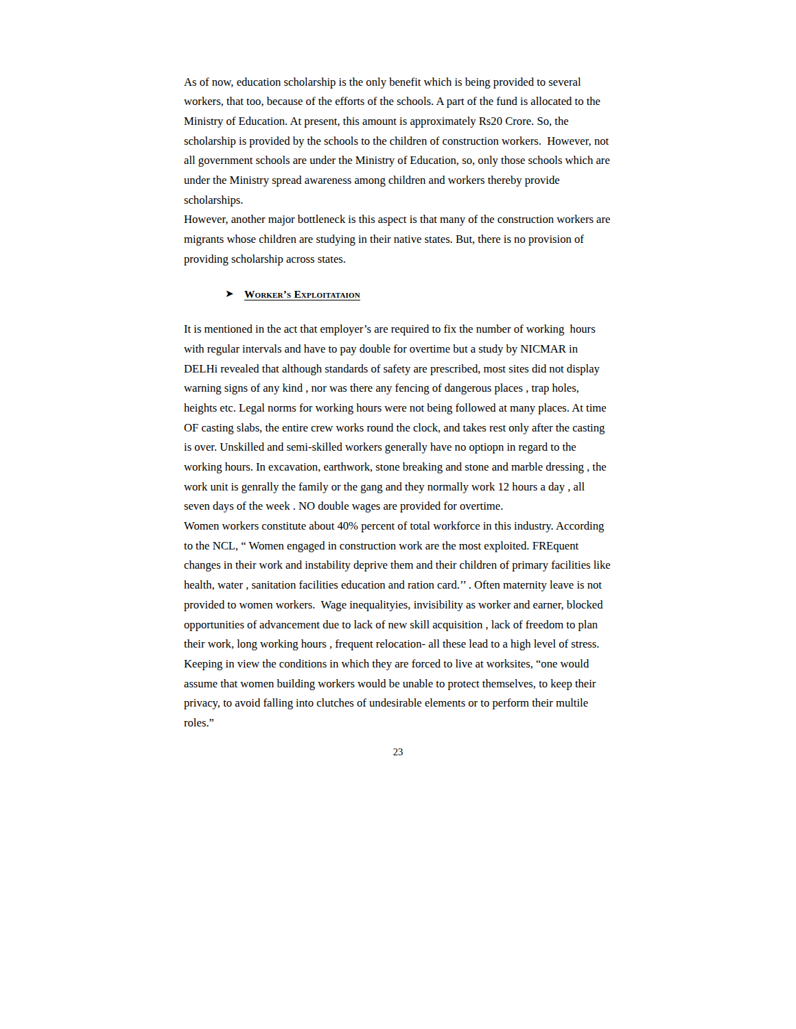As of now, education scholarship is the only benefit which is being provided to several workers, that too, because of the efforts of the schools. A part of the fund is allocated to the Ministry of Education. At present, this amount is approximately Rs20 Crore. So, the scholarship is provided by the schools to the children of construction workers. However, not all government schools are under the Ministry of Education, so, only those schools which are under the Ministry spread awareness among children and workers thereby provide scholarships.
However, another major bottleneck is this aspect is that many of the construction workers are migrants whose children are studying in their native states. But, there is no provision of providing scholarship across states.
➤ Worker’s Exploitataion
It is mentioned in the act that employer’s are required to fix the number of working hours with regular intervals and have to pay double for overtime but a study by NICMAR in DELHi revealed that although standards of safety are prescribed, most sites did not display warning signs of any kind , nor was there any fencing of dangerous places , trap holes, heights etc. Legal norms for working hours were not being followed at many places. At time OF casting slabs, the entire crew works round the clock, and takes rest only after the casting is over. Unskilled and semi-skilled workers generally have no optiopn in regard to the working hours. In excavation, earthwork, stone breaking and stone and marble dressing , the work unit is genrally the family or the gang and they normally work 12 hours a day , all seven days of the week . NO double wages are provided for overtime.
Women workers constitute about 40% percent of total workforce in this industry. According to the NCL, “ Women engaged in construction work are the most exploited. FREquent changes in their work and instability deprive them and their children of primary facilities like health, water , sanitation facilities education and ration card.’’ . Often maternity leave is not provided to women workers. Wage inequalityies, invisibility as worker and earner, blocked opportunities of advancement due to lack of new skill acquisition , lack of freedom to plan their work, long working hours , frequent relocation- all these lead to a high level of stress. Keeping in view the conditions in which they are forced to live at worksites, “one would assume that women building workers would be unable to protect themselves, to keep their privacy, to avoid falling into clutches of undesirable elements or to perform their multile roles.”
23